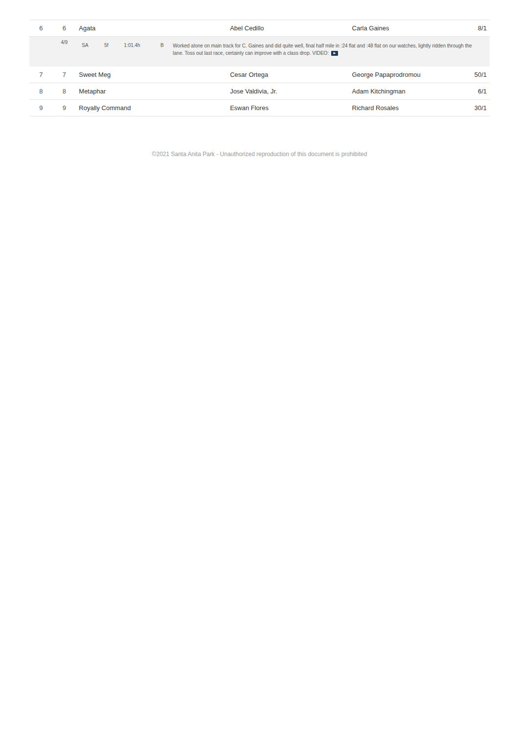| 6 | 6 | Agata | Abel Cedillo | Carla Gaines | 8/1 |
| | 4/9 | / SA / 5f / 1:01.4h / B / Worked alone on main track for C. Gaines and did quite well, final half mile in :24 flat and :48 flat on our watches, lightly ridden through the lane. Toss out last race, certainly can improve with a class drop. VIDEO: ► / |
| 7 | 7 | Sweet Meg | Cesar Ortega | George Papaprodromou | 50/1 |
| 8 | 8 | Metaphar | Jose Valdivia, Jr. | Adam Kitchingman | 6/1 |
| 9 | 9 | Royally Command | Eswan Flores | Richard Rosales | 30/1 |
©2021 Santa Anita Park - Unauthorized reproduction of this document is prohibited